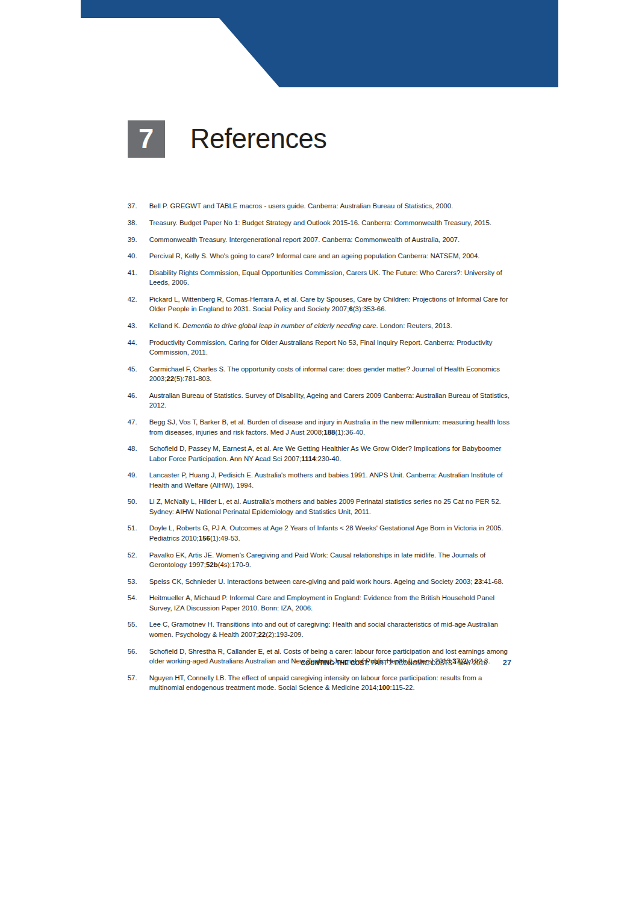7
References
37. Bell P. GREGWT and TABLE macros - users guide. Canberra: Australian Bureau of Statistics, 2000.
38. Treasury. Budget Paper No 1: Budget Strategy and Outlook 2015-16. Canberra: Commonwealth Treasury, 2015.
39. Commonwealth Treasury. Intergenerational report 2007. Canberra: Commonwealth of Australia, 2007.
40. Percival R, Kelly S. Who's going to care? Informal care and an ageing population Canberra: NATSEM, 2004.
41. Disability Rights Commission, Equal Opportunities Commission, Carers UK. The Future: Who Carers?: University of Leeds, 2006.
42. Pickard L, Wittenberg R, Comas-Herrara A, et al. Care by Spouses, Care by Children: Projections of Informal Care for Older People in England to 2031. Social Policy and Society 2007;6(3):353-66.
43. Kelland K. Dementia to drive global leap in number of elderly needing care. London: Reuters, 2013.
44. Productivity Commission. Caring for Older Australians Report No 53, Final Inquiry Report. Canberra: Productivity Commission, 2011.
45. Carmichael F, Charles S. The opportunity costs of informal care: does gender matter? Journal of Health Economics 2003;22(5):781-803.
46. Australian Bureau of Statistics. Survey of Disability, Ageing and Carers 2009 Canberra: Australian Bureau of Statistics, 2012.
47. Begg SJ, Vos T, Barker B, et al. Burden of disease and injury in Australia in the new millennium: measuring health loss from diseases, injuries and risk factors. Med J Aust 2008;188(1):36-40.
48. Schofield D, Passey M, Earnest A, et al. Are We Getting Healthier As We Grow Older? Implications for Babyboomer Labor Force Participation. Ann NY Acad Sci 2007;1114:230-40.
49. Lancaster P, Huang J, Pedisich E. Australia's mothers and babies 1991. ANPS Unit. Canberra: Australian Institute of Health and Welfare (AIHW), 1994.
50. Li Z, McNally L, Hilder L, et al. Australia's mothers and babies 2009 Perinatal statistics series no 25 Cat no PER 52. Sydney: AIHW National Perinatal Epidemiology and Statistics Unit, 2011.
51. Doyle L, Roberts G, PJ A. Outcomes at Age 2 Years of Infants < 28 Weeks' Gestational Age Born in Victoria in 2005. Pediatrics 2010;156(1):49-53.
52. Pavalko EK, Artis JE. Women's Caregiving and Paid Work: Causal relationships in late midlife. The Journals of Gerontology 1997;52b(4s):170-9.
53. Speiss CK, Schnieder U. Interactions between care-giving and paid work hours. Ageing and Society 2003; 23:41-68.
54. Heitmueller A, Michaud P. Informal Care and Employment in England: Evidence from the British Household Panel Survey, IZA Discussion Paper 2010. Bonn: IZA, 2006.
55. Lee C, Gramotnev H. Transitions into and out of caregiving: Health and social characteristics of mid-age Australian women. Psychology & Health 2007;22(2):193-209.
56. Schofield D, Shrestha R, Callander E, et al. Costs of being a carer: labour force participation and lost earnings among older working-aged Australians Australian and New Zealand Journal of Public Health [Letters] 2013;37(2):192-3.
57. Nguyen HT, Connelly LB. The effect of unpaid caregiving intensity on labour force participation: results from a multinomial endogenous treatment mode. Social Science & Medicine 2014;100:115-22.
COUNTING THE COST: PART 2 ECONOMIC COSTS • MAY 2016 27